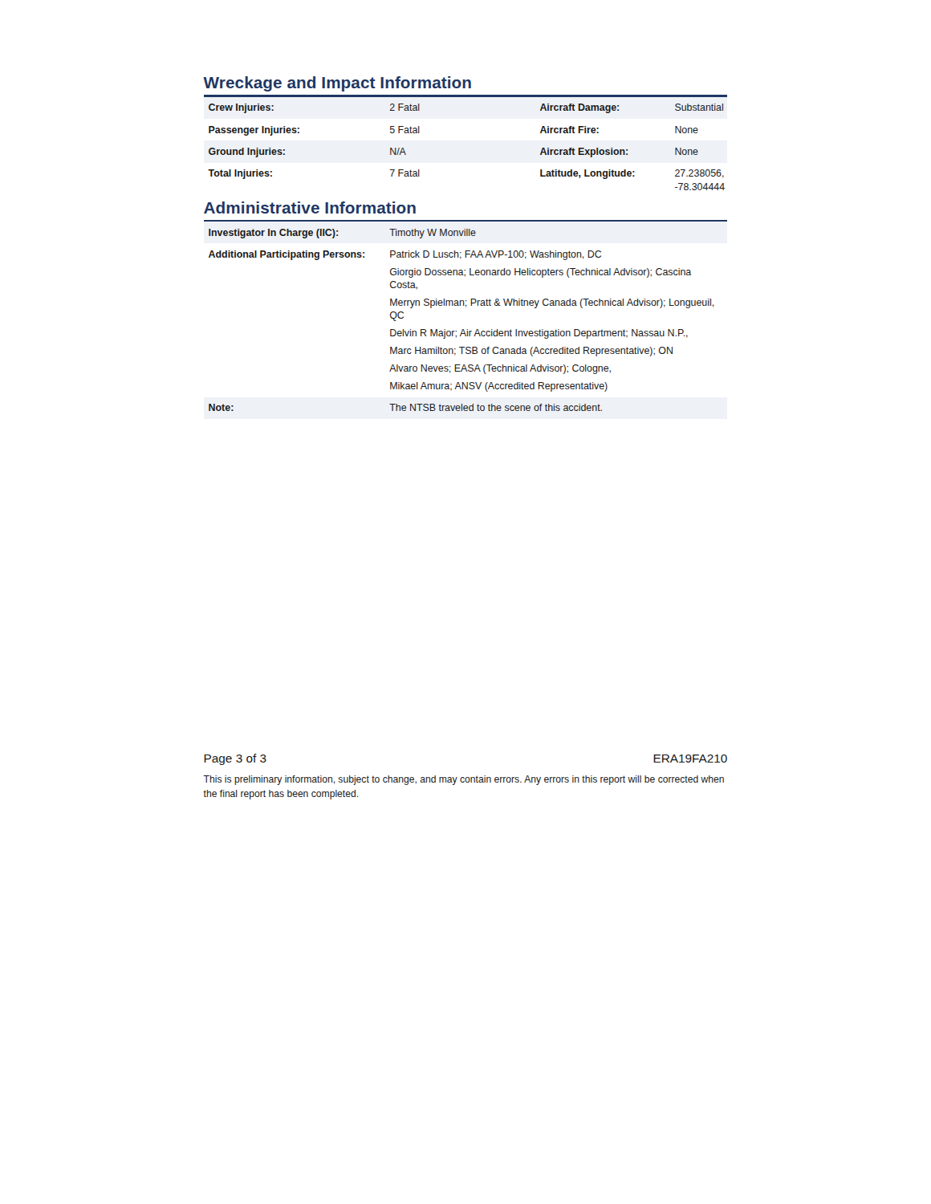Wreckage and Impact Information
| Crew Injuries: | 2 Fatal | Aircraft Damage: | Substantial |
| Passenger Injuries: | 5 Fatal | Aircraft Fire: | None |
| Ground Injuries: | N/A | Aircraft Explosion: | None |
| Total Injuries: | 7 Fatal | Latitude, Longitude: | 27.238056, -78.304444 |
Administrative Information
| Investigator In Charge (IIC): | Timothy W Monville |
| Additional Participating Persons: | Patrick D Lusch; FAA AVP-100; Washington, DC Giorgio Dossena; Leonardo Helicopters (Technical Advisor); Cascina Costa, Merryn Spielman; Pratt & Whitney Canada (Technical Advisor); Longueuil, QC Delvin R Major; Air Accident Investigation Department; Nassau N.P., Marc Hamilton; TSB of Canada (Accredited Representative); ON Alvaro Neves; EASA (Technical Advisor); Cologne, Mikael Amura; ANSV (Accredited Representative) |
| Note: | The NTSB traveled to the scene of this accident. |
Page 3 of 3 ERA19FA210
This is preliminary information, subject to change, and may contain errors. Any errors in this report will be corrected when the final report has been completed.